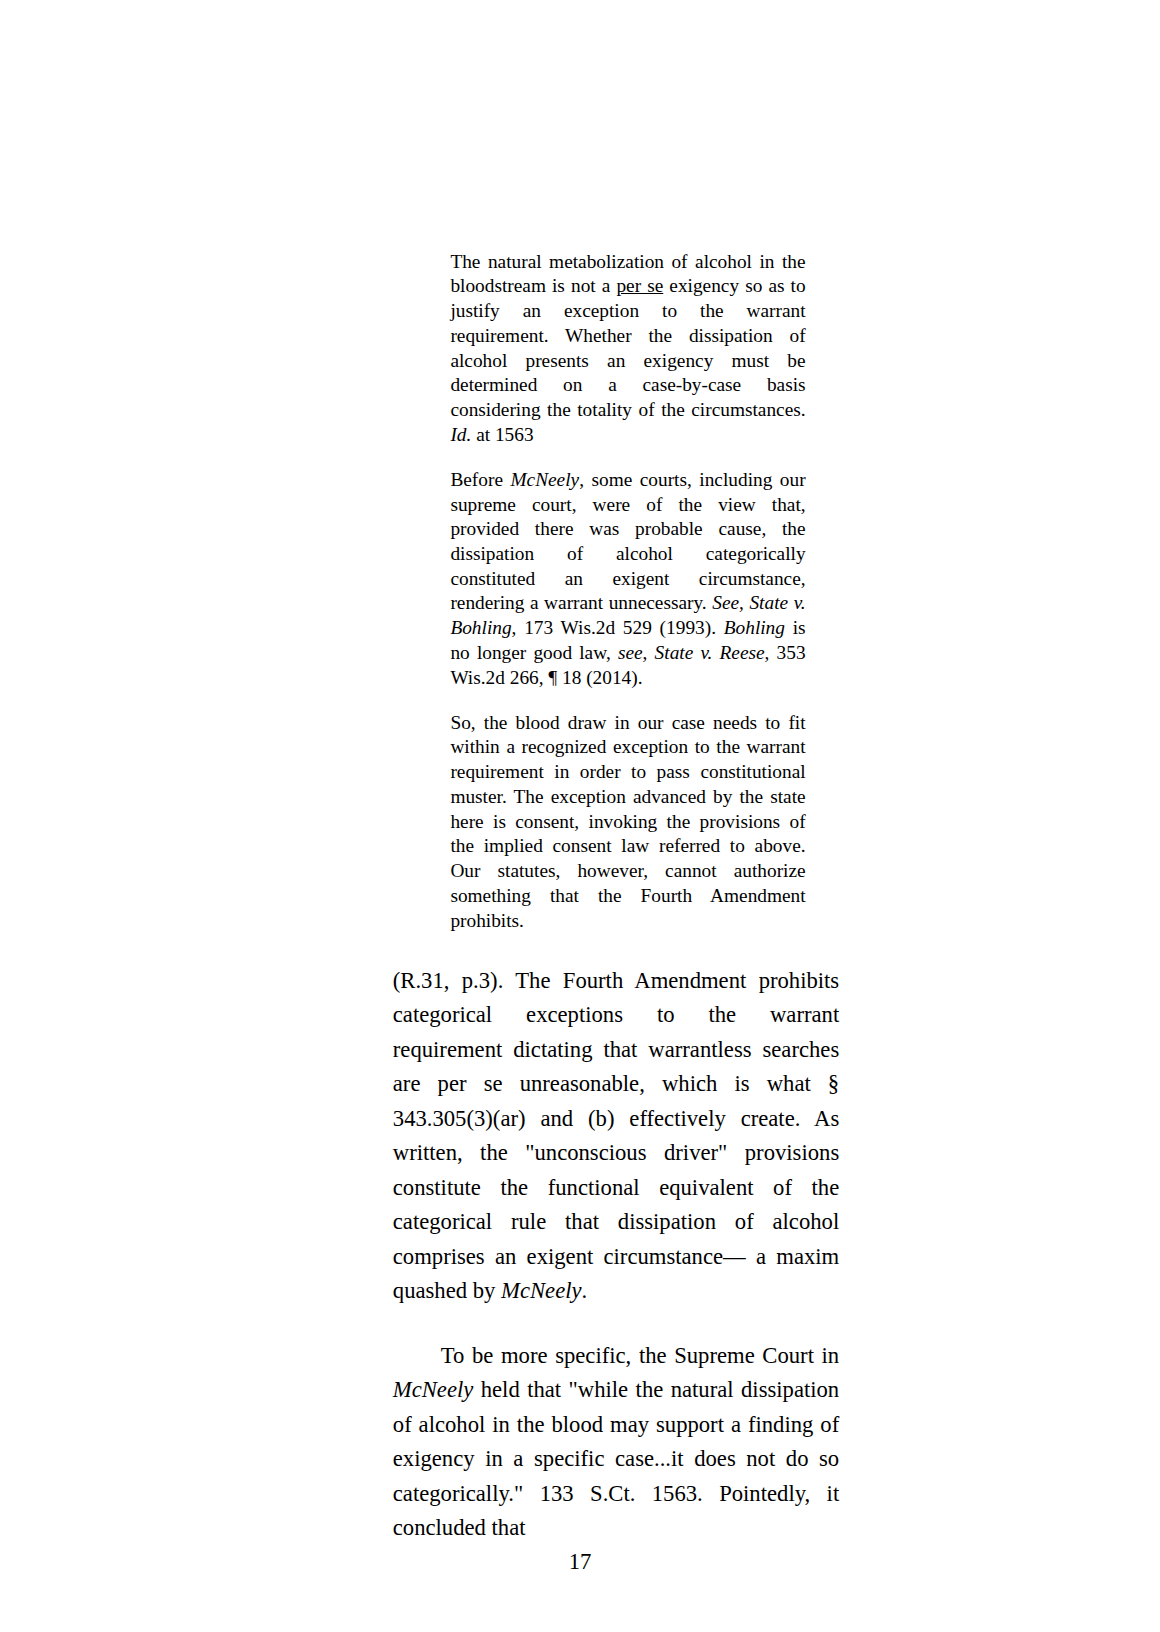The natural metabolization of alcohol in the bloodstream is not a per se exigency so as to justify an exception to the warrant requirement. Whether the dissipation of alcohol presents an exigency must be determined on a case-by-case basis considering the totality of the circumstances. Id. at 1563
Before McNeely, some courts, including our supreme court, were of the view that, provided there was probable cause, the dissipation of alcohol categorically constituted an exigent circumstance, rendering a warrant unnecessary. See, State v. Bohling, 173 Wis.2d 529 (1993). Bohling is no longer good law, see, State v. Reese, 353 Wis.2d 266, ¶ 18 (2014).
So, the blood draw in our case needs to fit within a recognized exception to the warrant requirement in order to pass constitutional muster. The exception advanced by the state here is consent, invoking the provisions of the implied consent law referred to above. Our statutes, however, cannot authorize something that the Fourth Amendment prohibits.
(R.31, p.3). The Fourth Amendment prohibits categorical exceptions to the warrant requirement dictating that warrantless searches are per se unreasonable, which is what § 343.305(3)(ar) and (b) effectively create. As written, the "unconscious driver" provisions constitute the functional equivalent of the categorical rule that dissipation of alcohol comprises an exigent circumstance— a maxim quashed by McNeely.
To be more specific, the Supreme Court in McNeely held that "while the natural dissipation of alcohol in the blood may support a finding of exigency in a specific case...it does not do so categorically." 133 S.Ct. 1563. Pointedly, it concluded that
17